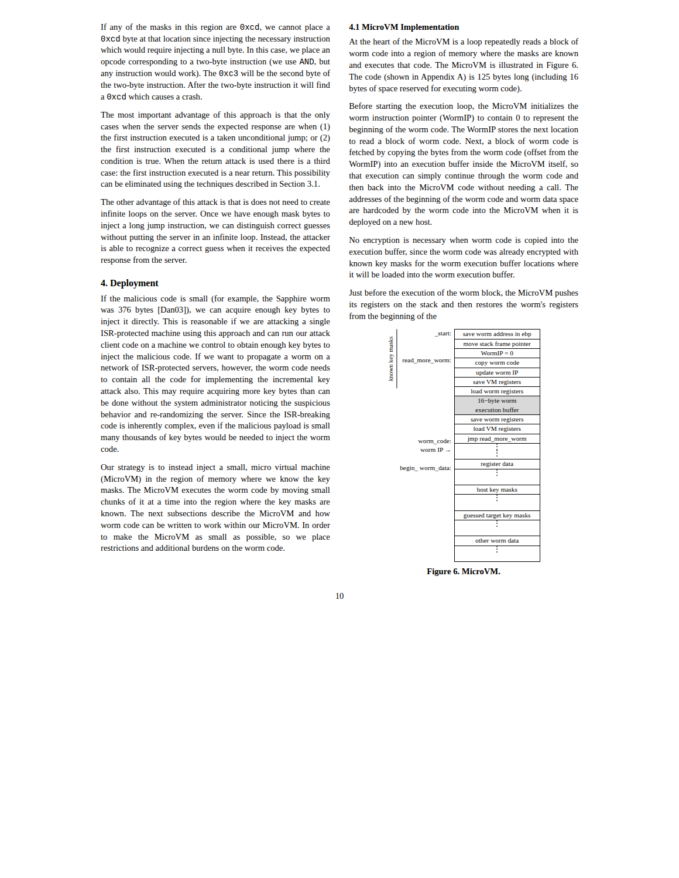If any of the masks in this region are 0xcd, we cannot place a 0xcd byte at that location since injecting the necessary instruction which would require injecting a null byte. In this case, we place an opcode corresponding to a two-byte instruction (we use AND, but any instruction would work). The 0xc3 will be the second byte of the two-byte instruction. After the two-byte instruction it will find a 0xcd which causes a crash.
The most important advantage of this approach is that the only cases when the server sends the expected response are when (1) the first instruction executed is a taken unconditional jump; or (2) the first instruction executed is a conditional jump where the condition is true. When the return attack is used there is a third case: the first instruction executed is a near return. This possibility can be eliminated using the techniques described in Section 3.1.
The other advantage of this attack is that is does not need to create infinite loops on the server. Once we have enough mask bytes to inject a long jump instruction, we can distinguish correct guesses without putting the server in an infinite loop. Instead, the attacker is able to recognize a correct guess when it receives the expected response from the server.
4. Deployment
If the malicious code is small (for example, the Sapphire worm was 376 bytes [Dan03]), we can acquire enough key bytes to inject it directly. This is reasonable if we are attacking a single ISR-protected machine using this approach and can run our attack client code on a machine we control to obtain enough key bytes to inject the malicious code. If we want to propagate a worm on a network of ISR-protected servers, however, the worm code needs to contain all the code for implementing the incremental key attack also. This may require acquiring more key bytes than can be done without the system administrator noticing the suspicious behavior and re-randomizing the server. Since the ISR-breaking code is inherently complex, even if the malicious payload is small many thousands of key bytes would be needed to inject the worm code.
Our strategy is to instead inject a small, micro virtual machine (MicroVM) in the region of memory where we know the key masks. The MicroVM executes the worm code by moving small chunks of it at a time into the region where the key masks are known. The next subsections describe the MicroVM and how worm code can be written to work within our MicroVM. In order to make the MicroVM as small as possible, so we place restrictions and additional burdens on the worm code.
4.1 MicroVM Implementation
At the heart of the MicroVM is a loop repeatedly reads a block of worm code into a region of memory where the masks are known and executes that code. The MicroVM is illustrated in Figure 6. The code (shown in Appendix A) is 125 bytes long (including 16 bytes of space reserved for executing worm code).
Before starting the execution loop, the MicroVM initializes the worm instruction pointer (WormIP) to contain 0 to represent the beginning of the worm code. The WormIP stores the next location to read a block of worm code. Next, a block of worm code is fetched by copying the bytes from the worm code (offset from the WormIP) into an execution buffer inside the MicroVM itself, so that execution can simply continue through the worm code and then back into the MicroVM code without needing a call. The addresses of the beginning of the worm code and worm data space are hardcoded by the worm code into the MicroVM when it is deployed on a new host.
No encryption is necessary when worm code is copied into the execution buffer, since the worm code was already encrypted with known key masks for the worm execution buffer locations where it will be loaded into the worm execution buffer.
Just before the execution of the worm block, the MicroVM pushes its registers on the stack and then restores the worm's registers from the beginning of the
known key masks
_start:
read_more_worm:
worm_code:
worm IP →
begin_ worm_data:
save worm address in ebp
move stack frame pointer
WormIP = 0
copy worm code
update worm IP
save VM registers
load worm registers
16−byte worm
execution buffer
save worm registers
load VM registers
jmp read_more_worm
⋮
⋮
register data
⋮
host key masks
⋮
guessed target key masks
⋮
other worm data
⋮
Figure 6. MicroVM.
10